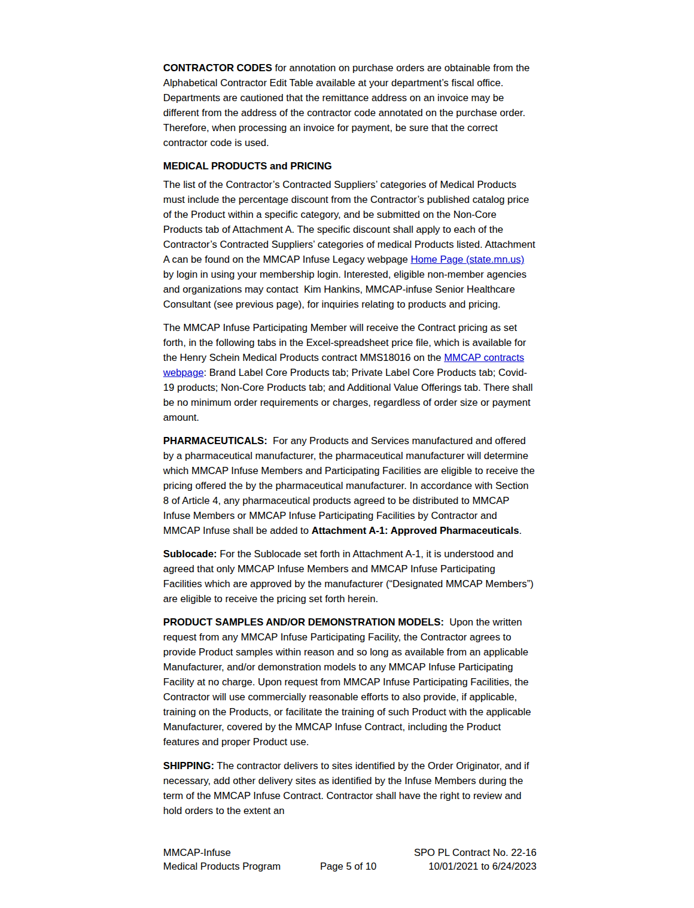CONTRACTOR CODES for annotation on purchase orders are obtainable from the Alphabetical Contractor Edit Table available at your department’s fiscal office. Departments are cautioned that the remittance address on an invoice may be different from the address of the contractor code annotated on the purchase order. Therefore, when processing an invoice for payment, be sure that the correct contractor code is used.
MEDICAL PRODUCTS and PRICING
The list of the Contractor’s Contracted Suppliers’ categories of Medical Products must include the percentage discount from the Contractor’s published catalog price of the Product within a specific category, and be submitted on the Non-Core Products tab of Attachment A. The specific discount shall apply to each of the Contractor’s Contracted Suppliers’ categories of medical Products listed. Attachment A can be found on the MMCAP Infuse Legacy webpage Home Page (state.mn.us) by login in using your membership login. Interested, eligible non-member agencies and organizations may contact Kim Hankins, MMCAP-infuse Senior Healthcare Consultant (see previous page), for inquiries relating to products and pricing.
The MMCAP Infuse Participating Member will receive the Contract pricing as set forth, in the following tabs in the Excel-spreadsheet price file, which is available for the Henry Schein Medical Products contract MMS18016 on the MMCAP contracts webpage: Brand Label Core Products tab; Private Label Core Products tab; Covid-19 products; Non-Core Products tab; and Additional Value Offerings tab. There shall be no minimum order requirements or charges, regardless of order size or payment amount.
PHARMACEUTICALS: For any Products and Services manufactured and offered by a pharmaceutical manufacturer, the pharmaceutical manufacturer will determine which MMCAP Infuse Members and Participating Facilities are eligible to receive the pricing offered the by the pharmaceutical manufacturer. In accordance with Section 8 of Article 4, any pharmaceutical products agreed to be distributed to MMCAP Infuse Members or MMCAP Infuse Participating Facilities by Contractor and MMCAP Infuse shall be added to Attachment A-1: Approved Pharmaceuticals.
Sublocade: For the Sublocade set forth in Attachment A-1, it is understood and agreed that only MMCAP Infuse Members and MMCAP Infuse Participating Facilities which are approved by the manufacturer (“Designated MMCAP Members”) are eligible to receive the pricing set forth herein.
PRODUCT SAMPLES AND/OR DEMONSTRATION MODELS: Upon the written request from any MMCAP Infuse Participating Facility, the Contractor agrees to provide Product samples within reason and so long as available from an applicable Manufacturer, and/or demonstration models to any MMCAP Infuse Participating Facility at no charge. Upon request from MMCAP Infuse Participating Facilities, the Contractor will use commercially reasonable efforts to also provide, if applicable, training on the Products, or facilitate the training of such Product with the applicable Manufacturer, covered by the MMCAP Infuse Contract, including the Product features and proper Product use.
SHIPPING: The contractor delivers to sites identified by the Order Originator, and if necessary, add other delivery sites as identified by the Infuse Members during the term of the MMCAP Infuse Contract. Contractor shall have the right to review and hold orders to the extent an
MMCAP-Infuse
SPO PL Contract No. 22-16
Medical Products Program
Page 5 of 10
10/01/2021 to 6/24/2023